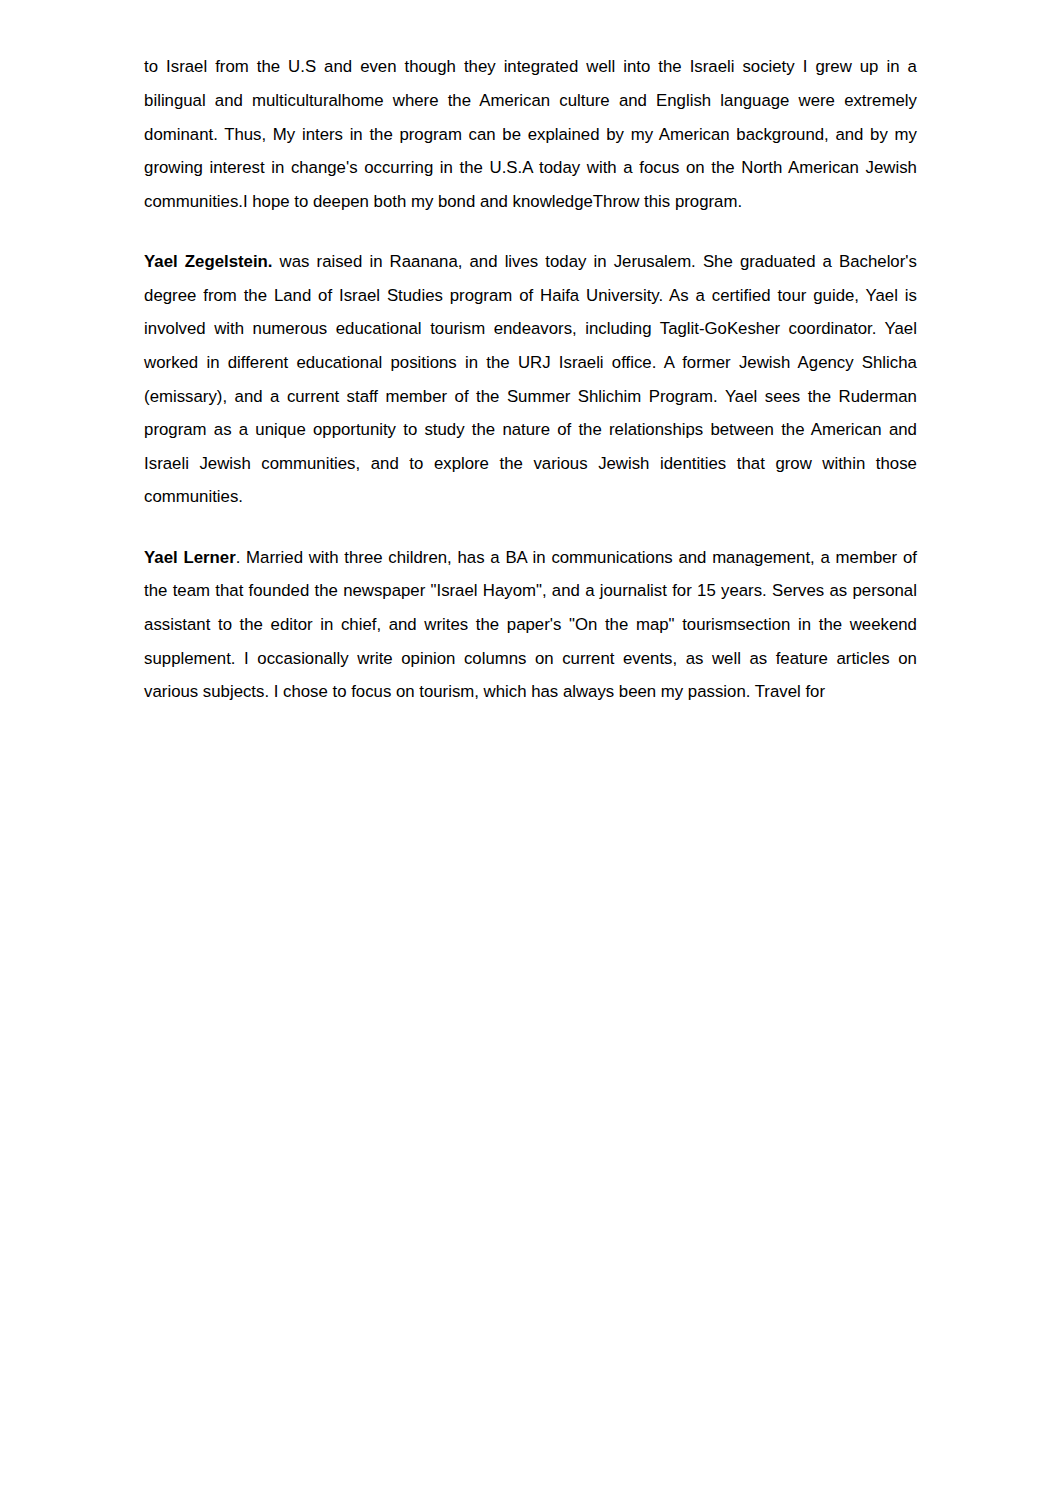to Israel from the U.S and even though they integrated well into the Israeli society I grew up in a bilingual and multiculturalhome where the American culture and English language were extremely dominant. Thus, My inters in the program can be explained by my American background, and by my growing interest in change's occurring in the U.S.A today with a focus on the North American Jewish communities.I hope to deepen both my bond and knowledgeThrow this program.
Yael Zegelstein. was raised in Raanana, and lives today in Jerusalem. She graduated a Bachelor's degree from the Land of Israel Studies program of Haifa University. As a certified tour guide, Yael is involved with numerous educational tourism endeavors, including Taglit-GoKesher coordinator. Yael worked in different educational positions in the URJ Israeli office. A former Jewish Agency Shlicha (emissary), and a current staff member of the Summer Shlichim Program. Yael sees the Ruderman program as a unique opportunity to study the nature of the relationships between the American and Israeli Jewish communities, and to explore the various Jewish identities that grow within those communities.
Yael Lerner. Married with three children, has a BA in communications and management, a member of the team that founded the newspaper "Israel Hayom", and a journalist for 15 years. Serves as personal assistant to the editor in chief, and writes the paper's "On the map" tourismsection in the weekend supplement. I occasionally write opinion columns on current events, as well as feature articles on various subjects. I chose to focus on tourism, which has always been my passion. Travel for